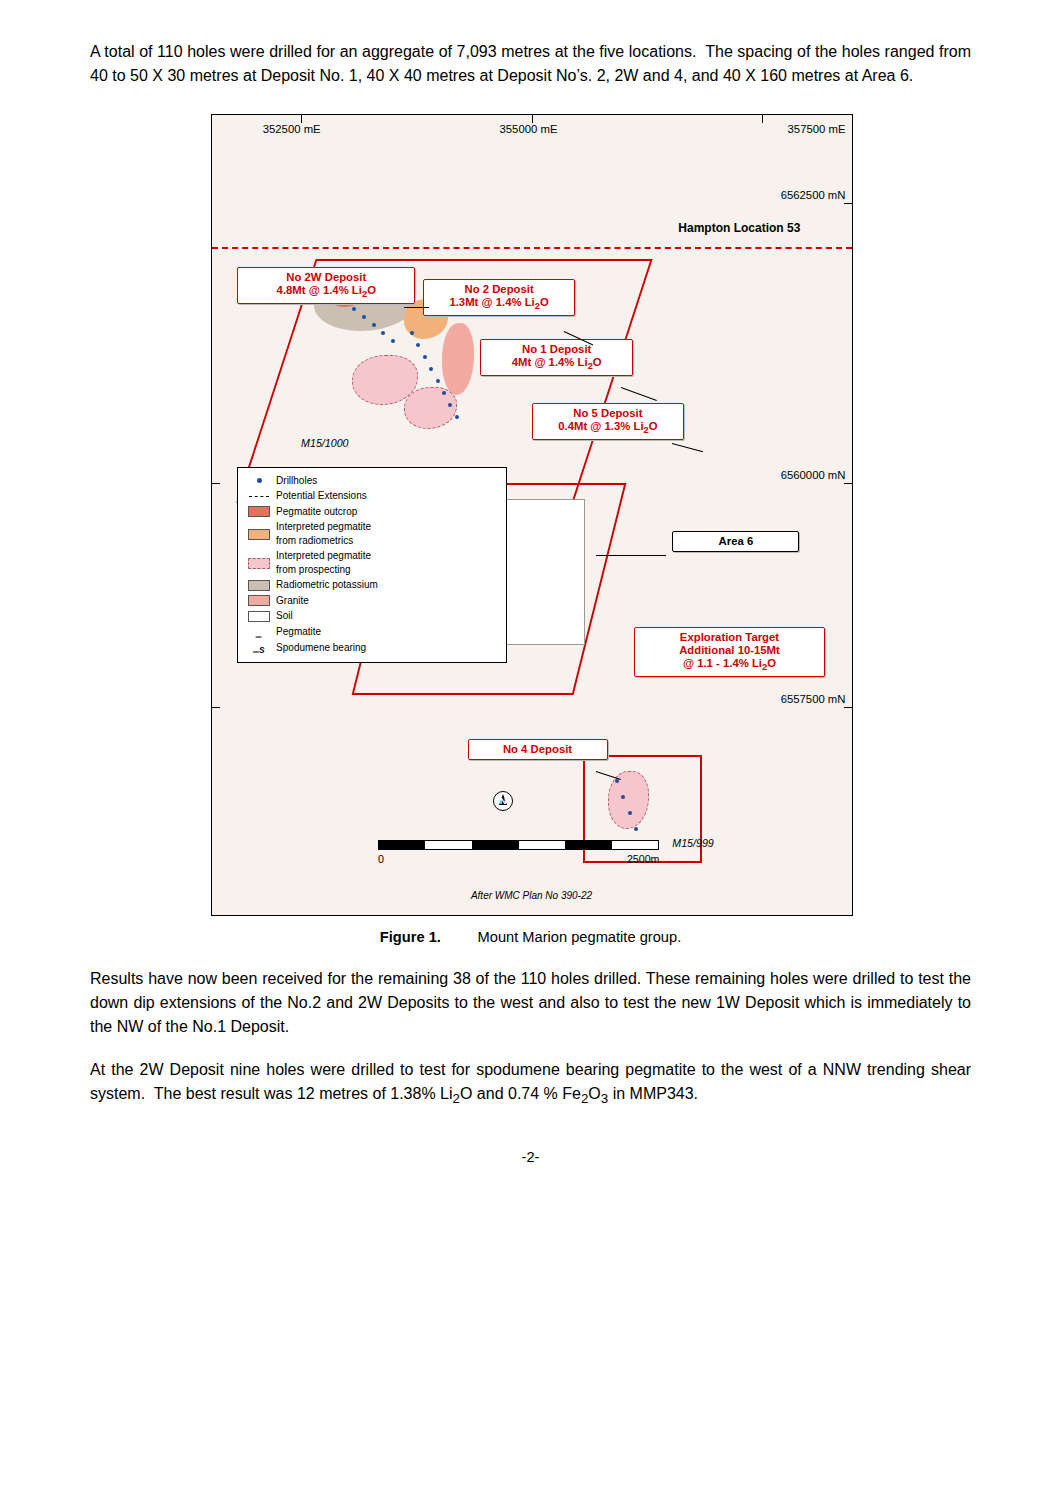A total of 110 holes were drilled for an aggregate of 7,093 metres at the five locations. The spacing of the holes ranged from 40 to 50 X 30 metres at Deposit No. 1, 40 X 40 metres at Deposit No’s. 2, 2W and 4, and 40 X 160 metres at Area 6.
352500 mE 355000 mE 357500 mE 6562500 mN 6560000 mN 6557500 mN
Hampton Location 53
M15/1000 M15/999
No 2W Deposit
4.8Mt @ 1.4% Li2O
No 2 Deposit
1.3Mt @ 1.4% Li2O
No 1 Deposit
4Mt @ 1.4% Li2O
No 5 Deposit
0.4Mt @ 1.3% Li2O
Area 6
Exploration Target
Additional 10-15Mt
@ 1.1 - 1.4% Li2O
No 4 Deposit
| | Drillholes |
| | Potential Extensions |
| | Pegmatite outcrop |
| | Interpreted pegmatite from radiometrics |
| | Interpreted pegmatite from prospecting |
| | Radiometric potassium |
| | Granite |
| | Soil |
| ‗ | Pegmatite |
| ‗ S | Spodumene bearing |
N
02500m
After WMC Plan No 390-22
Figure 1. Mount Marion pegmatite group.
Results have now been received for the remaining 38 of the 110 holes drilled. These remaining holes were drilled to test the down dip extensions of the No.2 and 2W Deposits to the west and also to test the new 1W Deposit which is immediately to the NW of the No.1 Deposit.
At the 2W Deposit nine holes were drilled to test for spodumene bearing pegmatite to the west of a NNW trending shear system. The best result was 12 metres of 1.38% Li2O and 0.74 % Fe2O3 in MMP343.
-2-